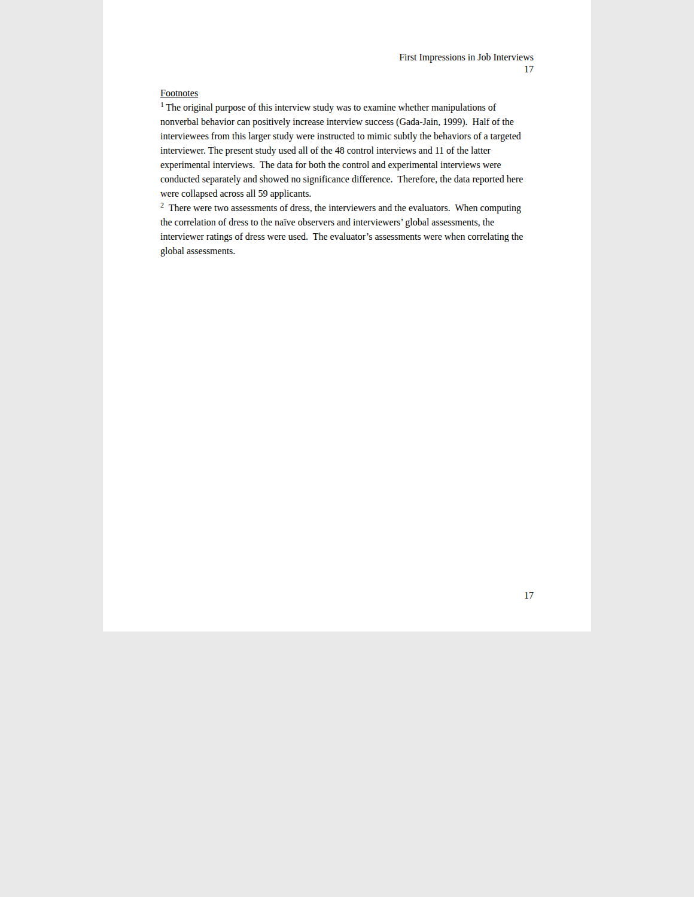First Impressions in Job Interviews 17
Footnotes
1 The original purpose of this interview study was to examine whether manipulations of nonverbal behavior can positively increase interview success (Gada-Jain, 1999). Half of the interviewees from this larger study were instructed to mimic subtly the behaviors of a targeted interviewer. The present study used all of the 48 control interviews and 11 of the latter experimental interviews. The data for both the control and experimental interviews were conducted separately and showed no significance difference. Therefore, the data reported here were collapsed across all 59 applicants.
2 There were two assessments of dress, the interviewers and the evaluators. When computing the correlation of dress to the naïve observers and interviewers’ global assessments, the interviewer ratings of dress were used. The evaluator’s assessments were when correlating the global assessments.
17